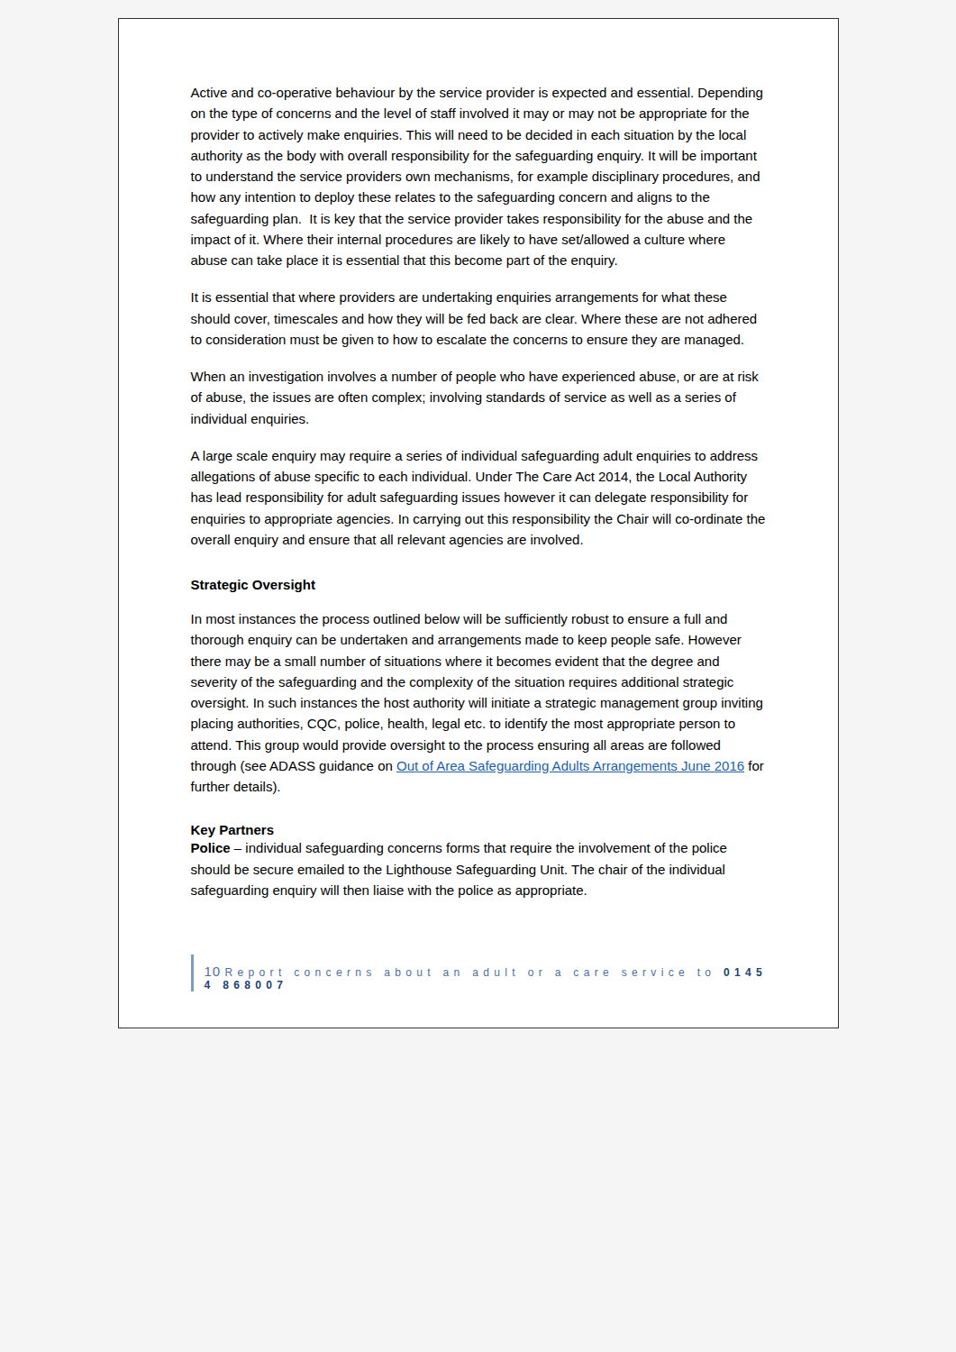Active and co-operative behaviour by the service provider is expected and essential. Depending on the type of concerns and the level of staff involved it may or may not be appropriate for the provider to actively make enquiries. This will need to be decided in each situation by the local authority as the body with overall responsibility for the safeguarding enquiry. It will be important to understand the service providers own mechanisms, for example disciplinary procedures, and how any intention to deploy these relates to the safeguarding concern and aligns to the safeguarding plan. It is key that the service provider takes responsibility for the abuse and the impact of it. Where their internal procedures are likely to have set/allowed a culture where abuse can take place it is essential that this become part of the enquiry.
It is essential that where providers are undertaking enquiries arrangements for what these should cover, timescales and how they will be fed back are clear. Where these are not adhered to consideration must be given to how to escalate the concerns to ensure they are managed.
When an investigation involves a number of people who have experienced abuse, or are at risk of abuse, the issues are often complex; involving standards of service as well as a series of individual enquiries.
A large scale enquiry may require a series of individual safeguarding adult enquiries to address allegations of abuse specific to each individual. Under The Care Act 2014, the Local Authority has lead responsibility for adult safeguarding issues however it can delegate responsibility for enquiries to appropriate agencies. In carrying out this responsibility the Chair will co-ordinate the overall enquiry and ensure that all relevant agencies are involved.
Strategic Oversight
In most instances the process outlined below will be sufficiently robust to ensure a full and thorough enquiry can be undertaken and arrangements made to keep people safe. However there may be a small number of situations where it becomes evident that the degree and severity of the safeguarding and the complexity of the situation requires additional strategic oversight. In such instances the host authority will initiate a strategic management group inviting placing authorities, CQC, police, health, legal etc. to identify the most appropriate person to attend. This group would provide oversight to the process ensuring all areas are followed through (see ADASS guidance on Out of Area Safeguarding Adults Arrangements June 2016 for further details).
Key Partners
Police – individual safeguarding concerns forms that require the involvement of the police should be secure emailed to the Lighthouse Safeguarding Unit. The chair of the individual safeguarding enquiry will then liaise with the police as appropriate.
10 R e p o r t c o n c e r n s a b o u t a n a d u l t o r a c a r e s e r v i c e t o 0 1 4 5 4 8 6 8 0 0 7